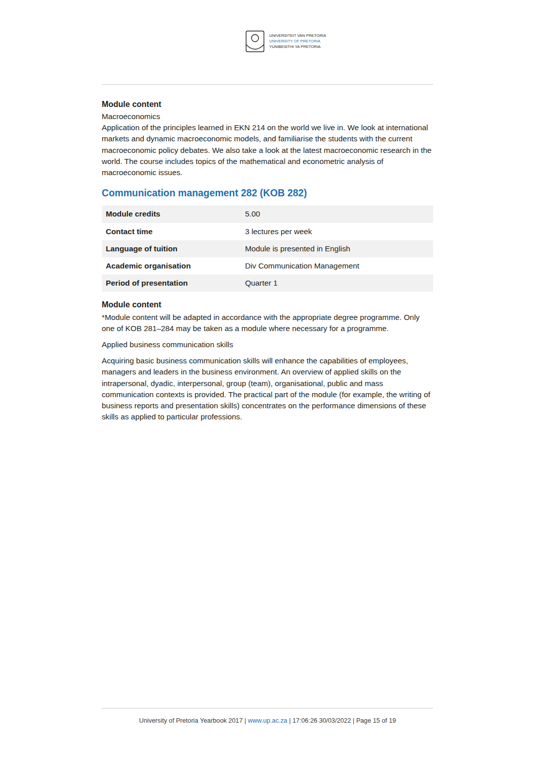Module content
Macroeconomics
Application of the principles learned in EKN 214 on the world we live in. We look at international markets and dynamic macroeconomic models, and familiarise the students with the current macroeconomic policy debates. We also take a look at the latest macroeconomic research in the world. The course includes topics of the mathematical and econometric analysis of macroeconomic issues.
Communication management 282 (KOB 282)
| Module credits | 5.00 |
| Contact time | 3 lectures per week |
| Language of tuition | Module is presented in English |
| Academic organisation | Div Communication Management |
| Period of presentation | Quarter 1 |
Module content
*Module content will be adapted in accordance with the appropriate degree programme. Only one of KOB 281–284 may be taken as a module where necessary for a programme.
Applied business communication skills
Acquiring basic business communication skills will enhance the capabilities of employees, managers and leaders in the business environment. An overview of applied skills on the intrapersonal, dyadic, interpersonal, group (team), organisational, public and mass communication contexts is provided. The practical part of the module (for example, the writing of business reports and presentation skills) concentrates on the performance dimensions of these skills as applied to particular professions.
University of Pretoria Yearbook 2017 | www.up.ac.za | 17:06:26 30/03/2022 | Page 15 of 19